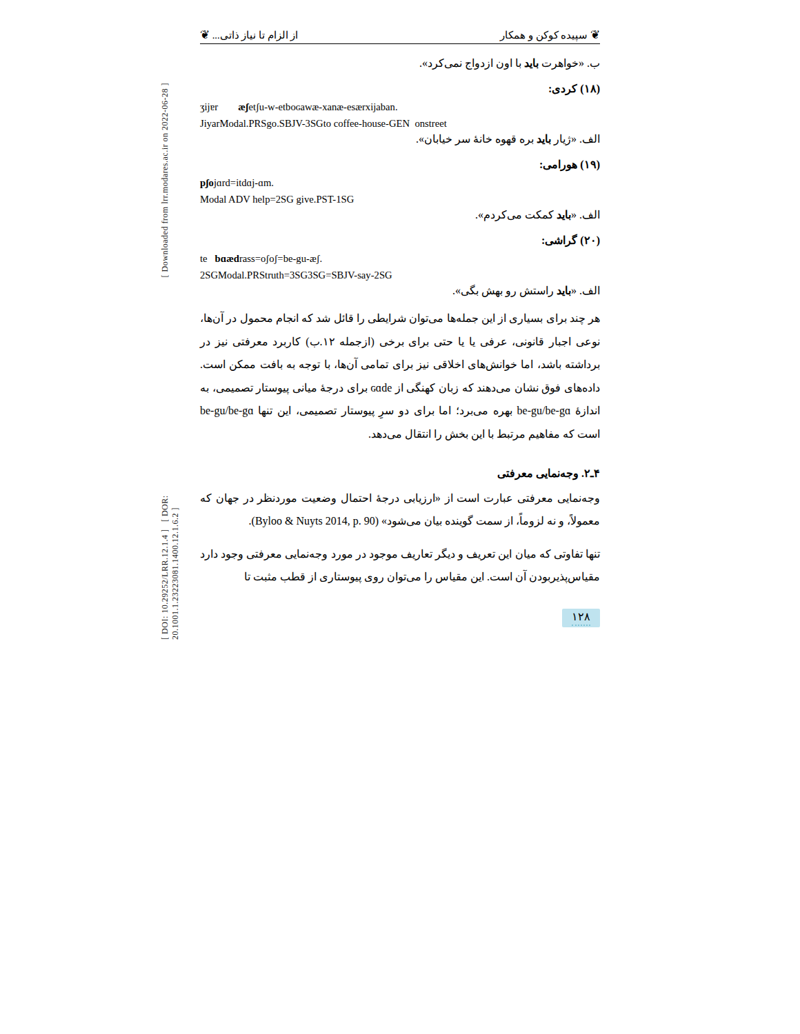[ Downloaded from lrr.modares.ac.ir on 2022-06-28 ]
[ DOI: 10.29252/LRR.12.1.4 ] [ DOR: 20.1001.1.23223081.1400.12.1.6.2 ]
❦ سپیده کوکن و همکار
از الزام تا نیاز ذاتی... ❦
ب. «خواهرت باید با اون ازدواج نمی‌کرد».
(۱۸) کردی:
ʒijɐr æʃetʃu-w-etboɢawæ-xanæ-esærxijaban.
JiyarModal.PRSgo.SBJV-3SGto coffee-house-GEN onstreet
الف. «ژیار باید بره قهوه خانۀ سر خیابان».
(۱۹) هورامی:
pʃojɑrd=itdɑj-ɑm.
Modal ADV help=2SG give.PST-1SG
الف. «باید کمکت می‌کردم».
(۲۰) گراشی:
te bɑædrass=oʃoʃ=be-gu-æʃ.
2SGModal.PRStruth=3SG3SG=SBJV-say-2SG
الف. «باید راستش رو بهش بگی».
هر چند برای بسیاری از این جمله‌ها می‌توان شرایطی را قائل شد که انجام محمول در آن‌ها، نوعی اجبار قانونی، عرفی یا یا حتی برای برخی (ازجمله ۱۲.ب) کاربرد معرفتی نیز در برداشته باشد، اما خوانش‌های اخلاقی نیز برای تمامی آن‌ها، با توجه به بافت ممکن است. داده‌های فوق نشان می‌دهند که زبان کهنگی از ɢɑde برای درجۀ میانی پیوستار تصمیمی، به اندازۀ be-gu/be-gɑ بهره می‌برد؛ اما برای دو سرِ پیوستار تصمیمی، این تنها be-gu/be-gɑ است که مفاهیم مرتبط با این بخش را انتقال می‌دهد.
۴ـ۲. وجه‌نمایی معرفتی
وجه‌نمایی معرفتی عبارت است از «ارزیابی درجۀ احتمال وضعیت موردنظر در جهان که معمولاً، و نه لزوماً، از سمت گوینده بیان می‌شود» (Byloo & Nuyts 2014, p. 90).
تنها تفاوتی که میان این تعریف و دیگر تعاریف موجود در مورد وجه‌نمایی معرفتی وجود دارد مقیاس‌پذیربودن آن است. این مقیاس را می‌توان روی پیوستاری از قطب مثبت تا
۱۲۸